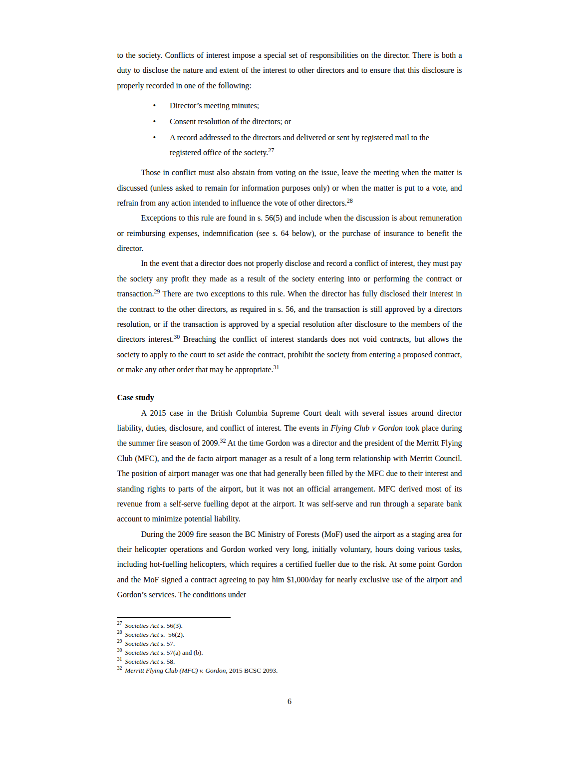to the society. Conflicts of interest impose a special set of responsibilities on the director. There is both a duty to disclose the nature and extent of the interest to other directors and to ensure that this disclosure is properly recorded in one of the following:
Director’s meeting minutes;
Consent resolution of the directors; or
A record addressed to the directors and delivered or sent by registered mail to the registered office of the society.27
Those in conflict must also abstain from voting on the issue, leave the meeting when the matter is discussed (unless asked to remain for information purposes only) or when the matter is put to a vote, and refrain from any action intended to influence the vote of other directors.28
Exceptions to this rule are found in s. 56(5) and include when the discussion is about remuneration or reimbursing expenses, indemnification (see s. 64 below), or the purchase of insurance to benefit the director.
In the event that a director does not properly disclose and record a conflict of interest, they must pay the society any profit they made as a result of the society entering into or performing the contract or transaction.29 There are two exceptions to this rule. When the director has fully disclosed their interest in the contract to the other directors, as required in s. 56, and the transaction is still approved by a directors resolution, or if the transaction is approved by a special resolution after disclosure to the members of the directors interest.30 Breaching the conflict of interest standards does not void contracts, but allows the society to apply to the court to set aside the contract, prohibit the society from entering a proposed contract, or make any other order that may be appropriate.31
Case study
A 2015 case in the British Columbia Supreme Court dealt with several issues around director liability, duties, disclosure, and conflict of interest. The events in Flying Club v Gordon took place during the summer fire season of 2009.32 At the time Gordon was a director and the president of the Merritt Flying Club (MFC), and the de facto airport manager as a result of a long term relationship with Merritt Council. The position of airport manager was one that had generally been filled by the MFC due to their interest and standing rights to parts of the airport, but it was not an official arrangement. MFC derived most of its revenue from a self-serve fuelling depot at the airport. It was self-serve and run through a separate bank account to minimize potential liability.
During the 2009 fire season the BC Ministry of Forests (MoF) used the airport as a staging area for their helicopter operations and Gordon worked very long, initially voluntary, hours doing various tasks, including hot-fuelling helicopters, which requires a certified fueller due to the risk. At some point Gordon and the MoF signed a contract agreeing to pay him $1,000/day for nearly exclusive use of the airport and Gordon’s services. The conditions under
27 Societies Act s. 56(3).
28 Societies Act s. 56(2).
29 Societies Act s. 57.
30 Societies Act s. 57(a) and (b).
31 Societies Act s. 58.
32 Merritt Flying Club (MFC) v. Gordon, 2015 BCSC 2093.
6